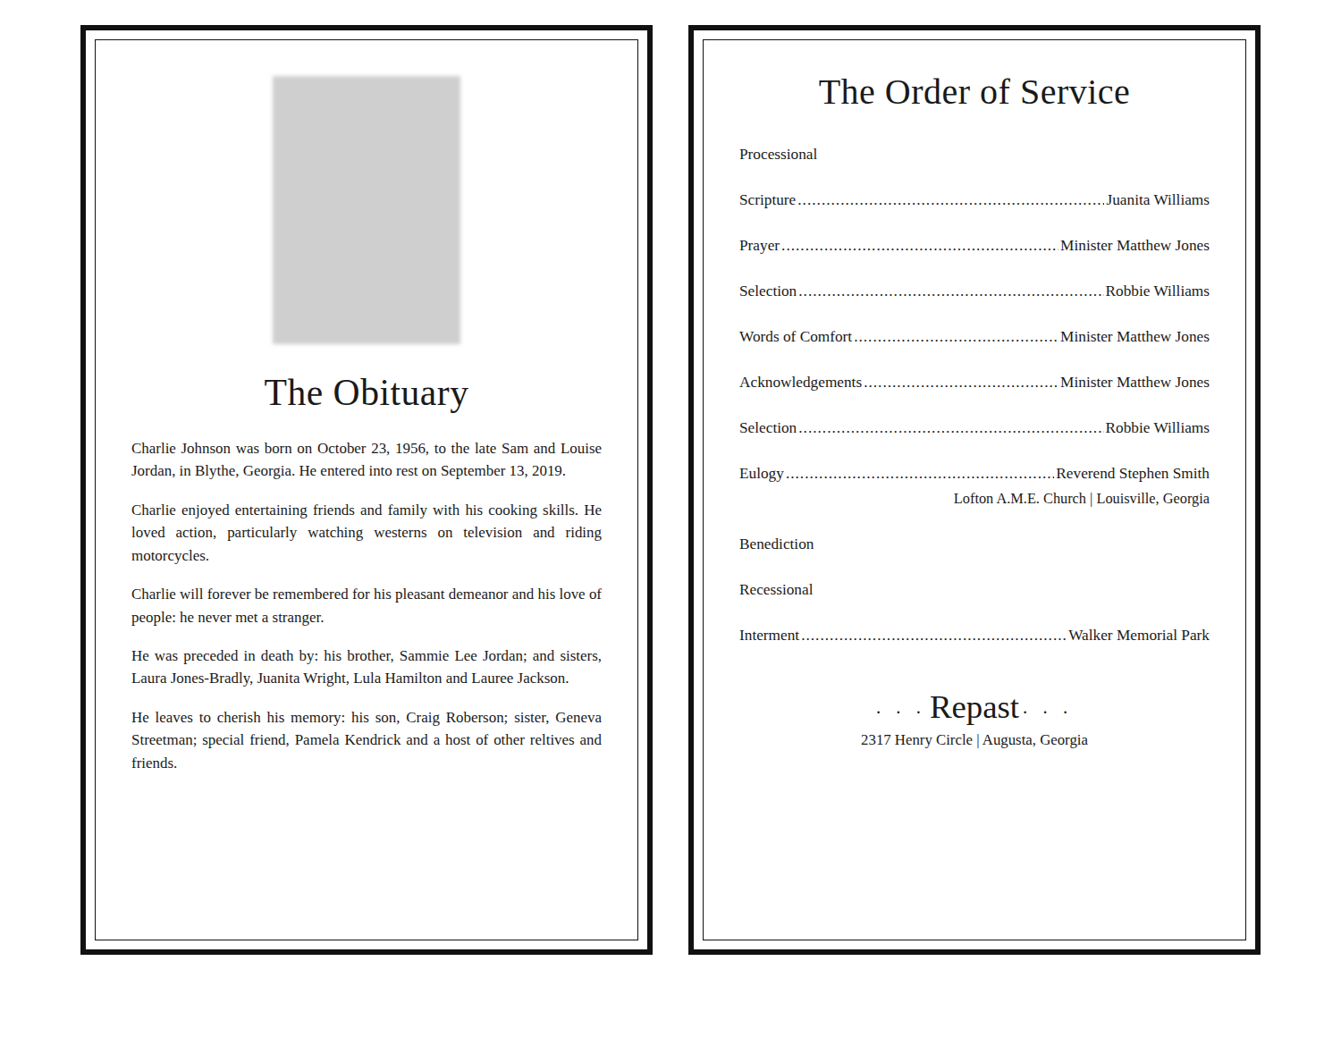The Obituary
Charlie Johnson was born on October 23, 1956, to the late Sam and Louise Jordan, in Blythe, Georgia. He entered into rest on September 13, 2019.
Charlie enjoyed entertaining friends and family with his cooking skills. He loved action, particularly watching westerns on television and riding motorcycles.
Charlie will forever be remembered for his pleasant demeanor and his love of people: he never met a stranger.
He was preceded in death by: his brother, Sammie Lee Jordan; and sisters, Laura Jones-Bradly, Juanita Wright, Lula Hamilton and Lauree Jackson.
He leaves to cherish his memory: his son, Craig Roberson; sister, Geneva Streetman; special friend, Pamela Kendrick and a host of other reltives and friends.
The Order of Service
Processional
Scripture ........................................................................................................... Juanita Williams
Prayer ........................................................................................................... Minister Matthew Jones
Selection ........................................................................................................... Robbie Williams
Words of Comfort ........................................................................................................... Minister Matthew Jones
Acknowledgements ........................................................................................................... Minister Matthew Jones
Selection ........................................................................................................... Robbie Williams
Eulogy ........................................................................................................... Reverend Stephen Smith Lofton A.M.E. Church | Louisville, Georgia
Benediction
Recessional
Interment ........................................................................................................... Walker Memorial Park
. . . Repast . . . 2317 Henry Circle | Augusta, Georgia